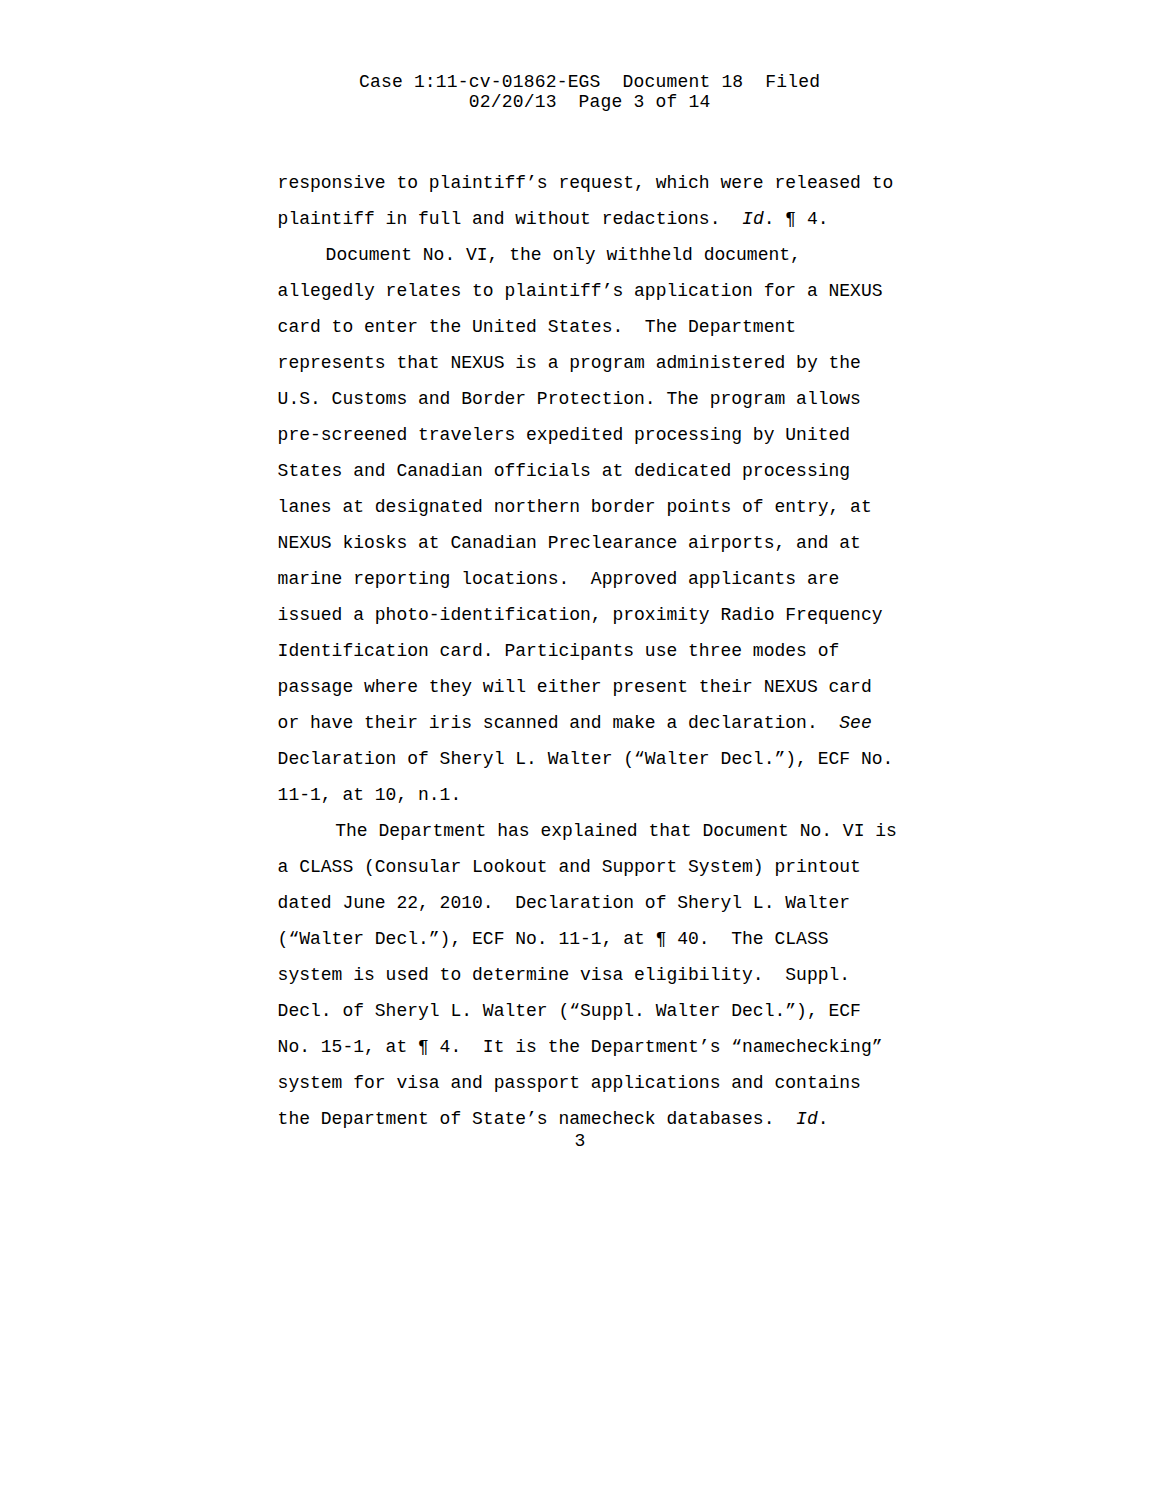Case 1:11-cv-01862-EGS Document 18 Filed 02/20/13 Page 3 of 14
responsive to plaintiff’s request, which were released to plaintiff in full and without redactions. Id. ¶ 4.
Document No. VI, the only withheld document, allegedly relates to plaintiff’s application for a NEXUS card to enter the United States. The Department represents that NEXUS is a program administered by the U.S. Customs and Border Protection. The program allows pre-screened travelers expedited processing by United States and Canadian officials at dedicated processing lanes at designated northern border points of entry, at NEXUS kiosks at Canadian Preclearance airports, and at marine reporting locations. Approved applicants are issued a photo-identification, proximity Radio Frequency Identification card. Participants use three modes of passage where they will either present their NEXUS card or have their iris scanned and make a declaration. See Declaration of Sheryl L. Walter (“Walter Decl.”), ECF No. 11-1, at 10, n.1.
The Department has explained that Document No. VI is a CLASS (Consular Lookout and Support System) printout dated June 22, 2010. Declaration of Sheryl L. Walter (“Walter Decl.”), ECF No. 11-1, at ¶ 40. The CLASS system is used to determine visa eligibility. Suppl. Decl. of Sheryl L. Walter (“Suppl. Walter Decl.”), ECF No. 15-1, at ¶ 4. It is the Department’s “namechecking” system for visa and passport applications and contains the Department of State’s namecheck databases. Id.
3